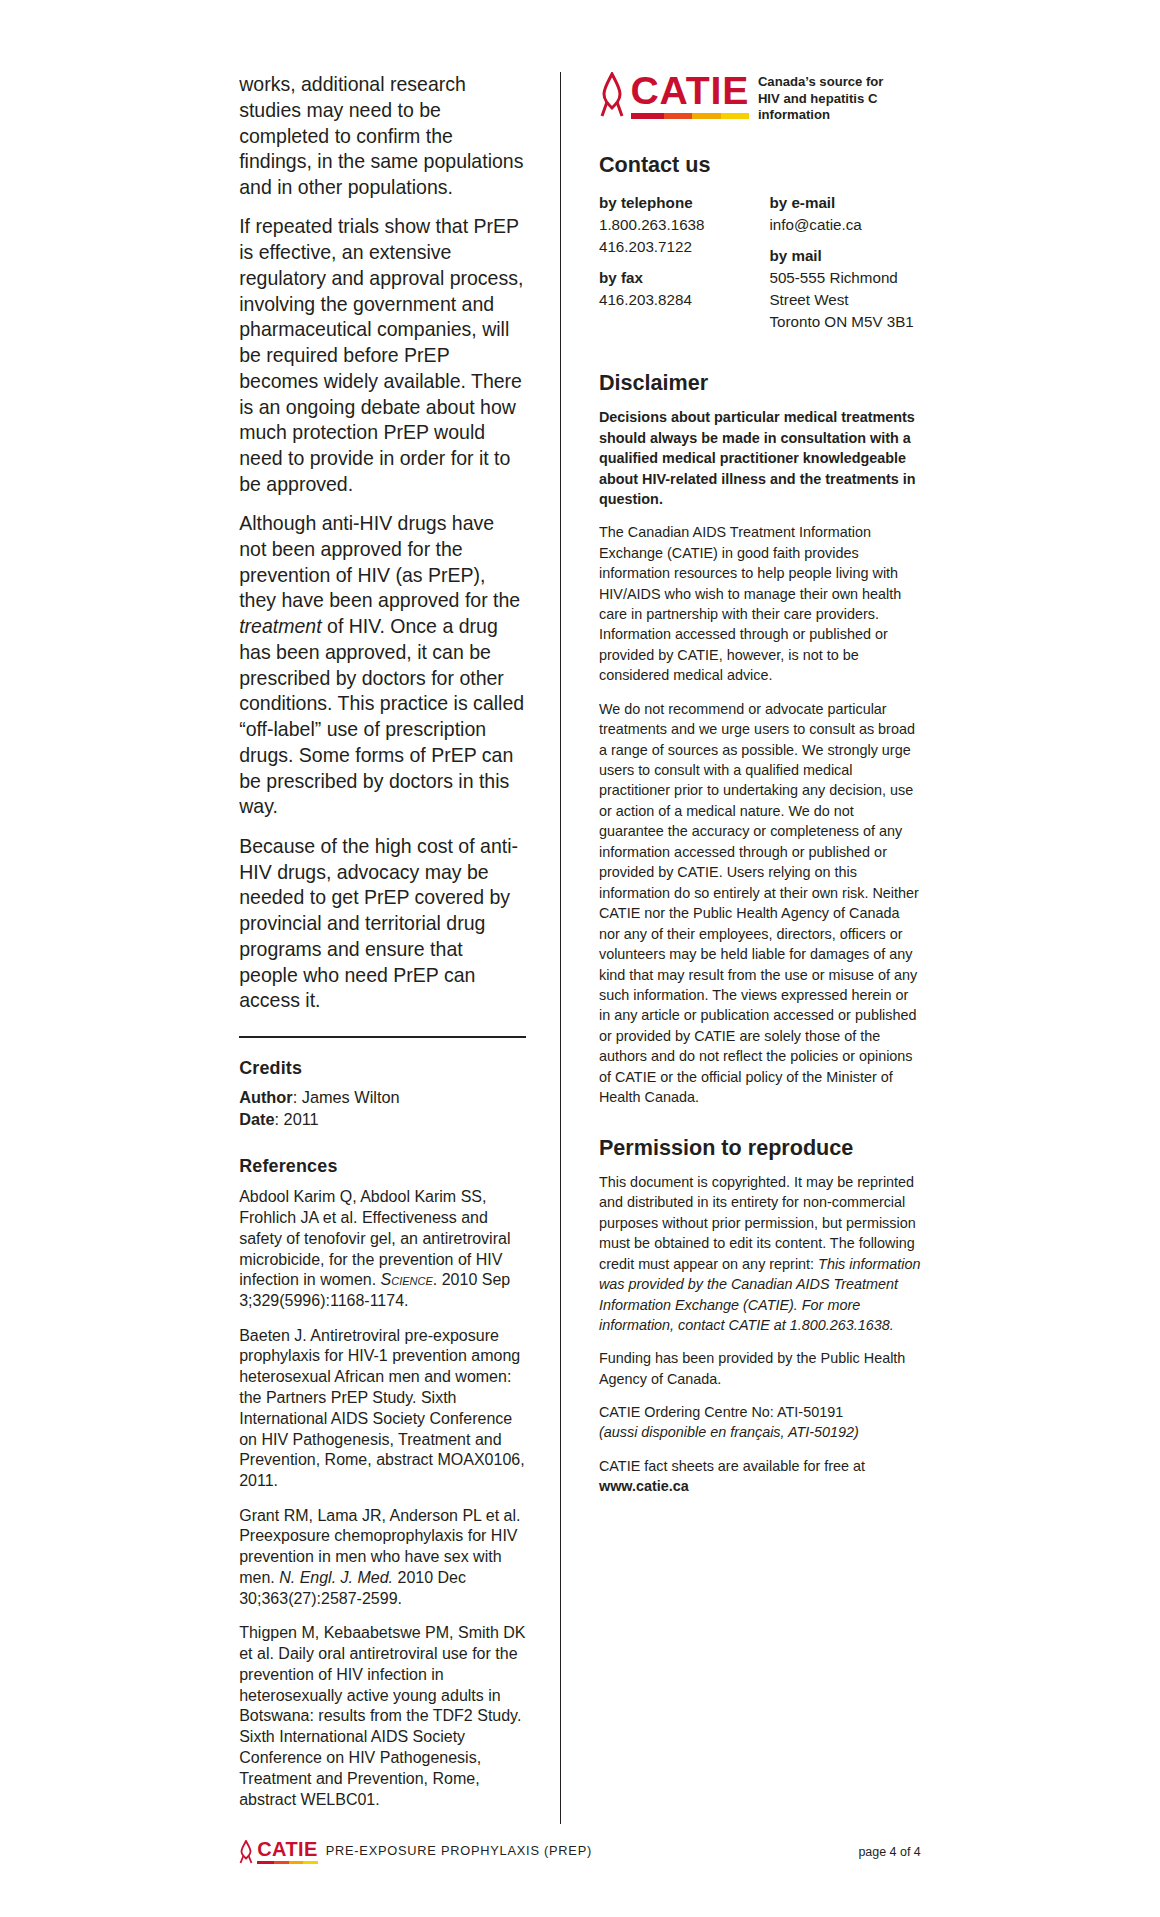works, additional research studies may need to be completed to confirm the findings, in the same populations and in other populations.
If repeated trials show that PrEP is effective, an extensive regulatory and approval process, involving the government and pharmaceutical companies, will be required before PrEP becomes widely available. There is an ongoing debate about how much protection PrEP would need to provide in order for it to be approved.
Although anti-HIV drugs have not been approved for the prevention of HIV (as PrEP), they have been approved for the treatment of HIV. Once a drug has been approved, it can be prescribed by doctors for other conditions. This practice is called “off-label” use of prescription drugs. Some forms of PrEP can be prescribed by doctors in this way.
Because of the high cost of anti-HIV drugs, advocacy may be needed to get PrEP covered by provincial and territorial drug programs and ensure that people who need PrEP can access it.
Credits
Author: James Wilton
Date: 2011
References
Abdool Karim Q, Abdool Karim SS, Frohlich JA et al. Effectiveness and safety of tenofovir gel, an antiretroviral microbicide, for the prevention of HIV infection in women. Science. 2010 Sep 3;329(5996):1168-1174.
Baeten J. Antiretroviral pre-exposure prophylaxis for HIV-1 prevention among heterosexual African men and women: the Partners PrEP Study. Sixth International AIDS Society Conference on HIV Pathogenesis, Treatment and Prevention, Rome, abstract MOAX0106, 2011.
Grant RM, Lama JR, Anderson PL et al. Preexposure chemoprophylaxis for HIV prevention in men who have sex with men. N. Engl. J. Med. 2010 Dec 30;363(27):2587-2599.
Thigpen M, Kebaabetswe PM, Smith DK et al. Daily oral antiretroviral use for the prevention of HIV infection in heterosexually active young adults in Botswana: results from the TDF2 Study. Sixth International AIDS Society Conference on HIV Pathogenesis, Treatment and Prevention, Rome, abstract WELBC01.
CATIE
Canada’s source for
HIV and hepatitis C
information
Contact us
by telephone
1.800.263.1638
416.203.7122
by fax
416.203.8284
by e-mail
info@catie.ca
by mail
505-555 Richmond Street West
Toronto ON M5V 3B1
Disclaimer
Decisions about particular medical treatments should always be made in consultation with a qualified medical practitioner knowledgeable about HIV-related illness and the treatments in question.
The Canadian AIDS Treatment Information Exchange (CATIE) in good faith provides information resources to help people living with HIV/AIDS who wish to manage their own health care in partnership with their care providers. Information accessed through or published or provided by CATIE, however, is not to be considered medical advice.
We do not recommend or advocate particular treatments and we urge users to consult as broad a range of sources as possible. We strongly urge users to consult with a qualified medical practitioner prior to undertaking any decision, use or action of a medical nature. We do not guarantee the accuracy or completeness of any information accessed through or published or provided by CATIE. Users relying on this information do so entirely at their own risk. Neither CATIE nor the Public Health Agency of Canada nor any of their employees, directors, officers or volunteers may be held liable for damages of any kind that may result from the use or misuse of any such information. The views expressed herein or in any article or publication accessed or published or provided by CATIE are solely those of the authors and do not reflect the policies or opinions of CATIE or the official policy of the Minister of Health Canada.
Permission to reproduce
This document is copyrighted. It may be reprinted and distributed in its entirety for non-commercial purposes without prior permission, but permission must be obtained to edit its content. The following credit must appear on any reprint: This information was provided by the Canadian AIDS Treatment Information Exchange (CATIE). For more information, contact CATIE at 1.800.263.1638.
Funding has been provided by the Public Health Agency of Canada.
CATIE Ordering Centre No: ATI-50191
(aussi disponible en français, ATI-50192)
CATIE fact sheets are available for free at www.catie.ca
CATIE
Pre-exposure prophylaxis (PrEP)
page 4 of 4